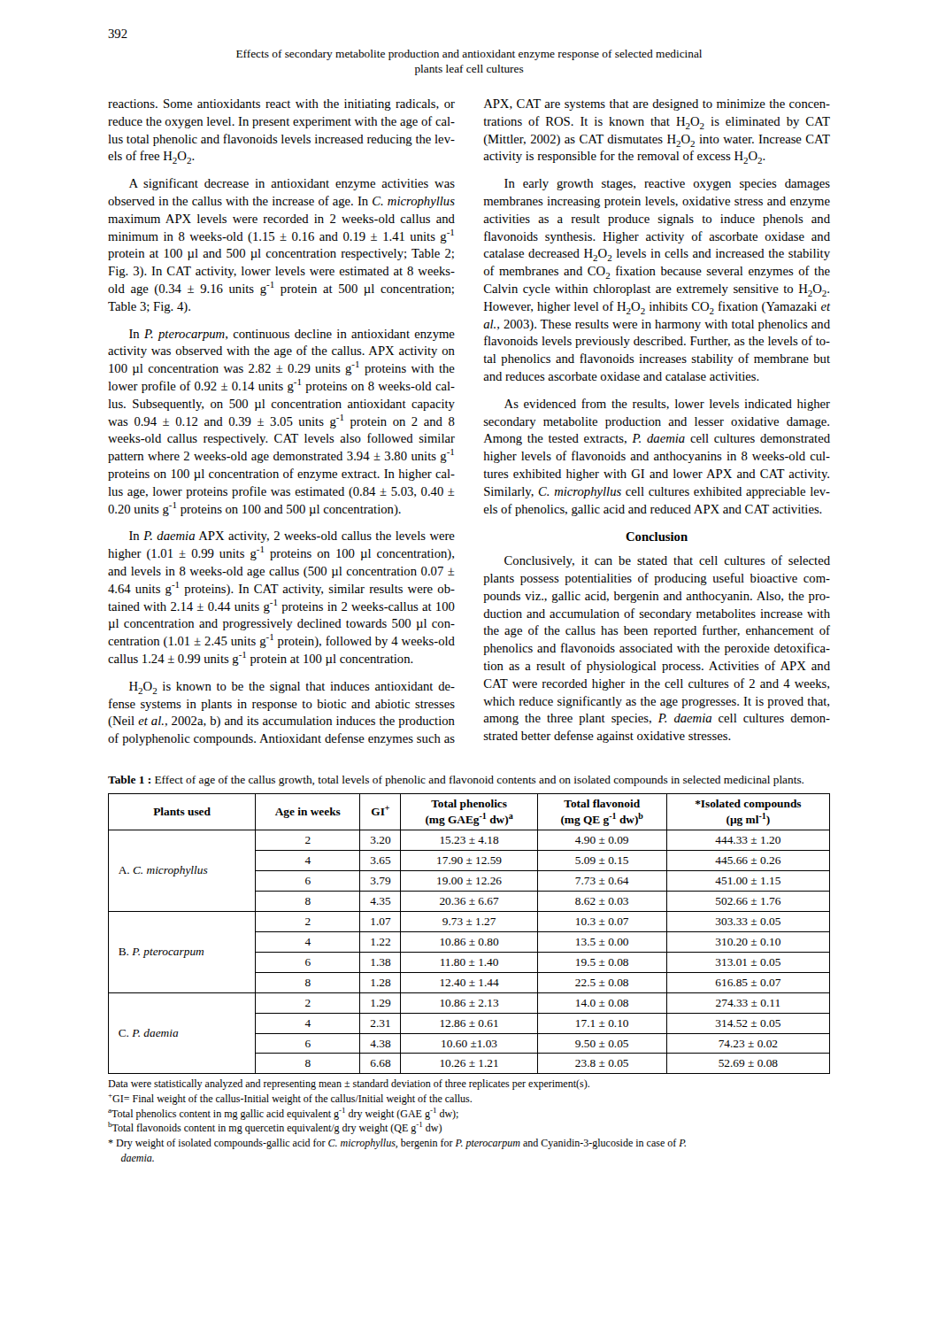392
Effects of secondary metabolite production and antioxidant enzyme response of selected medicinal
plants leaf cell cultures
reactions. Some antioxidants react with the initiating radicals, or reduce the oxygen level. In present experiment with the age of callus total phenolic and flavonoids levels increased reducing the levels of free H2O2.
A significant decrease in antioxidant enzyme activities was observed in the callus with the increase of age. In C. microphyllus maximum APX levels were recorded in 2 weeks-old callus and minimum in 8 weeks-old (1.15 ± 0.16 and 0.19 ± 1.41 units g-1 protein at 100 µl and 500 µl concentration respectively; Table 2; Fig. 3). In CAT activity, lower levels were estimated at 8 weeks-old age (0.34 ± 9.16 units g-1 protein at 500 µl concentration; Table 3; Fig. 4).
In P. pterocarpum, continuous decline in antioxidant enzyme activity was observed with the age of the callus. APX activity on 100 µl concentration was 2.82 ± 0.29 units g-1 proteins with the lower profile of 0.92 ± 0.14 units g-1 proteins on 8 weeks-old callus. Subsequently, on 500 µl concentration antioxidant capacity was 0.94 ± 0.12 and 0.39 ± 3.05 units g-1 protein on 2 and 8 weeks-old callus respectively. CAT levels also followed similar pattern where 2 weeks-old age demonstrated 3.94 ± 3.80 units g-1 proteins on 100 µl concentration of enzyme extract. In higher callus age, lower proteins profile was estimated (0.84 ± 5.03, 0.40 ± 0.20 units g-1 proteins on 100 and 500 µl concentration).
In P. daemia APX activity, 2 weeks-old callus the levels were higher (1.01 ± 0.99 units g-1 proteins on 100 µl concentration), and levels in 8 weeks-old age callus (500 µl concentration 0.07 ± 4.64 units g-1 proteins). In CAT activity, similar results were obtained with 2.14 ± 0.44 units g-1 proteins in 2 weeks-callus at 100 µl concentration and progressively declined towards 500 µl concentration (1.01 ± 2.45 units g-1 protein), followed by 4 weeks-old callus 1.24 ± 0.99 units g-1 protein at 100 µl concentration.
H2O2 is known to be the signal that induces antioxidant defense systems in plants in response to biotic and abiotic stresses (Neil et al., 2002a, b) and its accumulation induces the production of polyphenolic compounds. Antioxidant defense enzymes such as APX, CAT are systems that are designed to minimize the concentrations of ROS. It is known that H2O2 is eliminated by CAT (Mittler, 2002) as CAT dismutates H2O2 into water. Increase CAT activity is responsible for the removal of excess H2O2.
In early growth stages, reactive oxygen species damages membranes increasing protein levels, oxidative stress and enzyme activities as a result produce signals to induce phenols and flavonoids synthesis. Higher activity of ascorbate oxidase and catalase decreased H2O2 levels in cells and increased the stability of membranes and CO2 fixation because several enzymes of the Calvin cycle within chloroplast are extremely sensitive to H2O2. However, higher level of H2O2 inhibits CO2 fixation (Yamazaki et al., 2003). These results were in harmony with total phenolics and flavonoids levels previously described. Further, as the levels of total phenolics and flavonoids increases stability of membrane but and reduces ascorbate oxidase and catalase activities.
As evidenced from the results, lower levels indicated higher secondary metabolite production and lesser oxidative damage. Among the tested extracts, P. daemia cell cultures demonstrated higher levels of flavonoids and anthocyanins in 8 weeks-old cultures exhibited higher with GI and lower APX and CAT activity. Similarly, C. microphyllus cell cultures exhibited appreciable levels of phenolics, gallic acid and reduced APX and CAT activities.
Conclusion
Conclusively, it can be stated that cell cultures of selected plants possess potentialities of producing useful bioactive compounds viz., gallic acid, bergenin and anthocyanin. Also, the production and accumulation of secondary metabolites increase with the age of the callus has been reported further, enhancement of phenolics and flavonoids associated with the peroxide detoxification as a result of physiological process. Activities of APX and CAT were recorded higher in the cell cultures of 2 and 4 weeks, which reduce significantly as the age progresses. It is proved that, among the three plant species, P. daemia cell cultures demonstrated better defense against oxidative stresses.
Table 1 : Effect of age of the callus growth, total levels of phenolic and flavonoid contents and on isolated compounds in selected medicinal plants.
| Plants used | Age in weeks | GI + | Total phenolics (mg GAEg -1 dw) a | Total flavonoid (mg QE g -1 dw) b | *Isolated compounds (µg ml -1 ) |
| --- | --- | --- | --- | --- | --- |
| A. C. microphyllus | 2 | 3.20 | 15.23 ± 4.18 | 4.90 ± 0.09 | 444.33 ± 1.20 |
| 4 | 3.65 | 17.90 ± 12.59 | 5.09 ± 0.15 | 445.66 ± 0.26 |
| 6 | 3.79 | 19.00 ± 12.26 | 7.73 ± 0.64 | 451.00 ± 1.15 |
| 8 | 4.35 | 20.36 ± 6.67 | 8.62 ± 0.03 | 502.66 ± 1.76 |
| B. P. pterocarpum | 2 | 1.07 | 9.73 ± 1.27 | 10.3 ± 0.07 | 303.33 ± 0.05 |
| 4 | 1.22 | 10.86 ± 0.80 | 13.5 ± 0.00 | 310.20 ± 0.10 |
| 6 | 1.38 | 11.80 ± 1.40 | 19.5 ± 0.08 | 313.01 ± 0.05 |
| 8 | 1.28 | 12.40 ± 1.44 | 22.5 ± 0.08 | 616.85 ± 0.07 |
| C. P. daemia | 2 | 1.29 | 10.86 ± 2.13 | 14.0 ± 0.08 | 274.33 ± 0.11 |
| 4 | 2.31 | 12.86 ± 0.61 | 17.1 ± 0.10 | 314.52 ± 0.05 |
| 6 | 4.38 | 10.60 ±1.03 | 9.50 ± 0.05 | 74.23 ± 0.02 |
| 8 | 6.68 | 10.26 ± 1.21 | 23.8 ± 0.05 | 52.69 ± 0.08 |
Data were statistically analyzed and representing mean ± standard deviation of three replicates per experiment(s).
+GI= Final weight of the callus-Initial weight of the callus/Initial weight of the callus.
aTotal phenolics content in mg gallic acid equivalent g-1 dry weight (GAE g-1 dw);
bTotal flavonoids content in mg quercetin equivalent/g dry weight (QE g-1 dw)
* Dry weight of isolated compounds-gallic acid for C. microphyllus, bergenin for P. pterocarpum and Cyanidin-3-glucoside in case of P.
daemia.